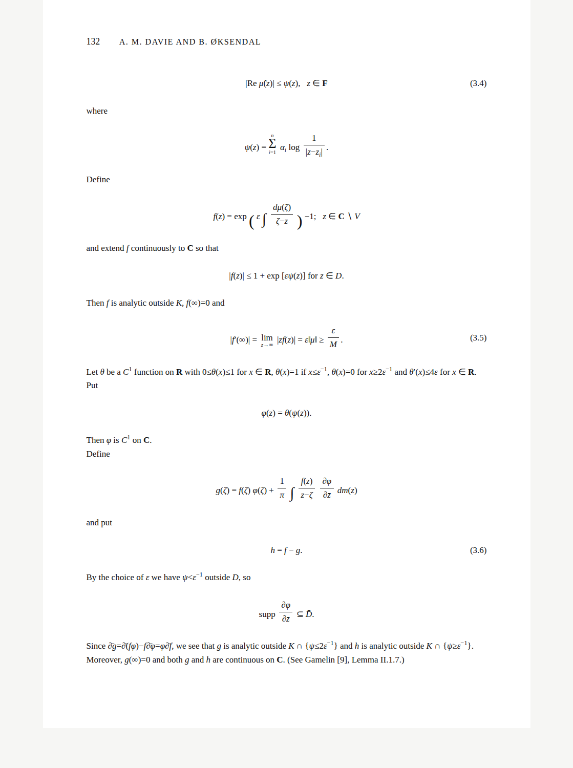132 A. M. DAVIE AND B. ØKSENDAL
|Re μ̂(z)| ≤ ψ(z), z ∈ F (3.4)
where
ψ(z) = n Σ i=1 αi log 1|z−zi|.
Define
f(z) = exp ( ε ∫ dμ(ζ) ζ−z ) −1; z ∈ C ∖ V
and extend f continuously to C so that
|f(z)| ≤ 1 + exp [εψ(z)] for z ∈ D.
Then f is analytic outside K, f(∞)=0 and
|f′(∞)| = lim z→∞ |zf(z)| = ε‖μ‖ ≥ εM. (3.5)
Let θ be a C1 function on R with 0≤θ(x)≤1 for x ∈ R, θ(x)=1 if x≤ε−1, θ(x)=0 for x≥2ε−1 and θ′(x)≤4ε for x ∈ R. Put
φ(z) = θ(ψ(z)).
Then φ is C1 on C.
Define
g(ζ) = f(ζ) φ(ζ) + 1 π ∫ f(z) z−ζ ∂φ∂z̄ dm(z)
and put
h = f − g. (3.6)
By the choice of ε we have ψ<ε−1 outside D, so
supp ∂φ∂z̄ ⊆ D̄.
Since ∂̄g=∂̄(fφ)−f∂̄φ=φ∂̄f, we see that g is analytic outside K ∩ {ψ≤2ε−1} and h is analytic outside K ∩ {ψ≥ε−1}. Moreover, g(∞)=0 and both g and h are continuous on C. (See Gamelin [9], Lemma II.1.7.)